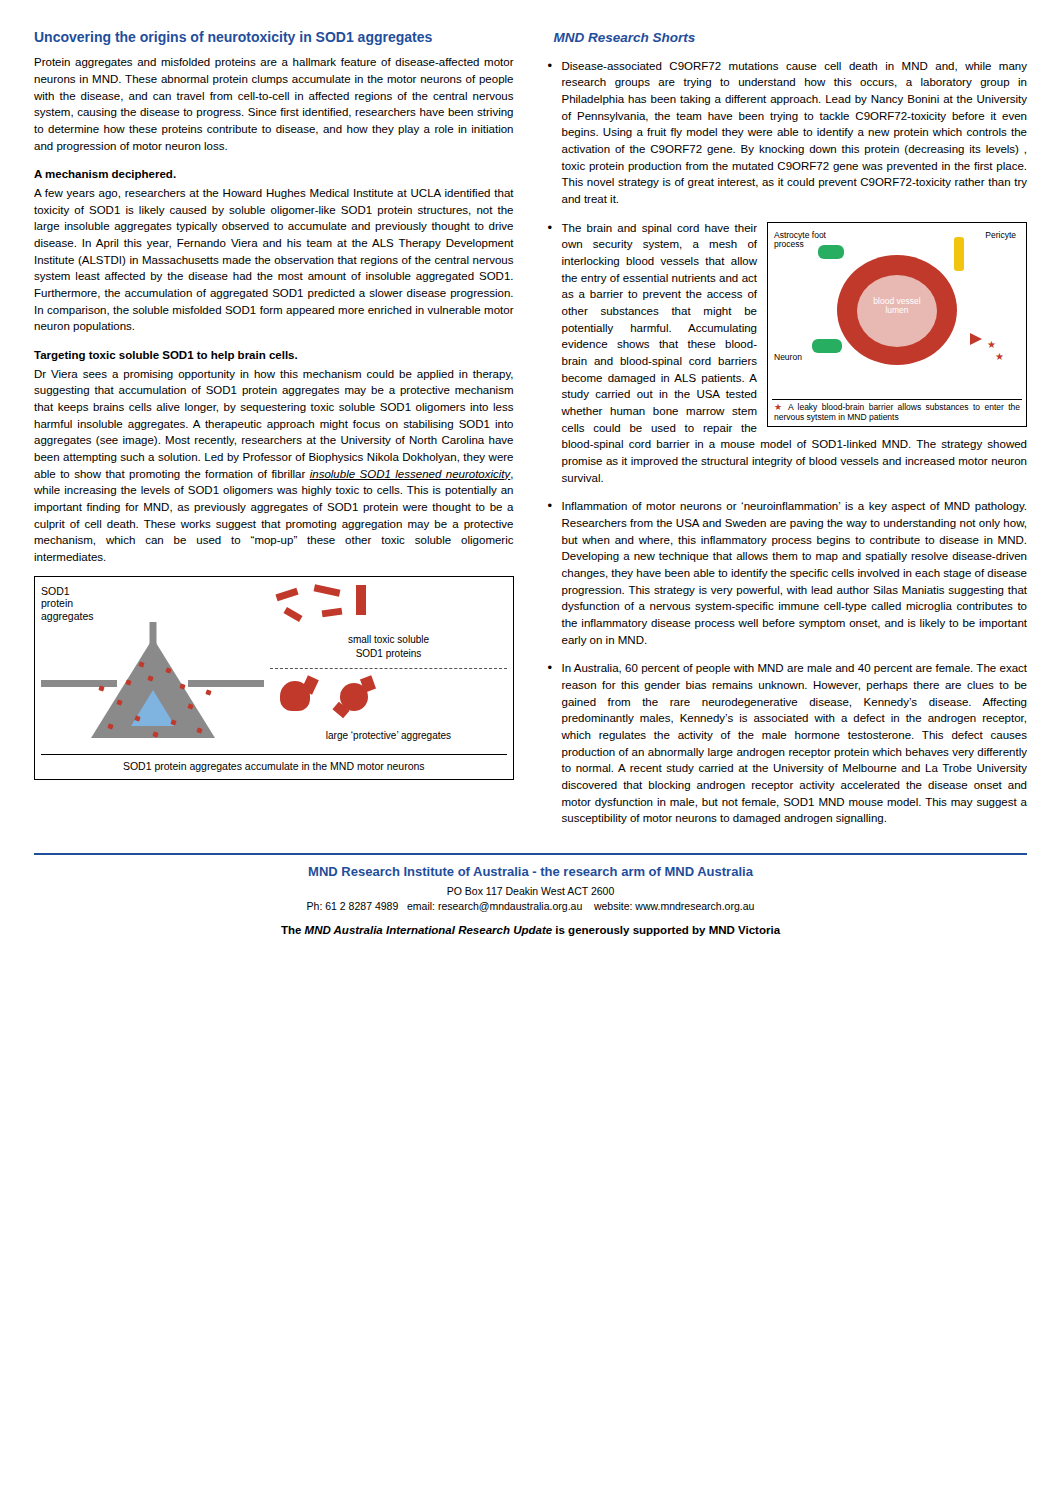Uncovering the origins of neurotoxicity in SOD1 aggregates
Protein aggregates and misfolded proteins are a hallmark feature of disease-affected motor neurons in MND. These abnormal protein clumps accumulate in the motor neurons of people with the disease, and can travel from cell-to-cell in affected regions of the central nervous system, causing the disease to progress. Since first identified, researchers have been striving to determine how these proteins contribute to disease, and how they play a role in initiation and progression of motor neuron loss.
A mechanism deciphered.
A few years ago, researchers at the Howard Hughes Medical Institute at UCLA identified that toxicity of SOD1 is likely caused by soluble oligomer-like SOD1 protein structures, not the large insoluble aggregates typically observed to accumulate and previously thought to drive disease. In April this year, Fernando Viera and his team at the ALS Therapy Development Institute (ALSTDI) in Massachusetts made the observation that regions of the central nervous system least affected by the disease had the most amount of insoluble aggregated SOD1. Furthermore, the accumulation of aggregated SOD1 predicted a slower disease progression. In comparison, the soluble misfolded SOD1 form appeared more enriched in vulnerable motor neuron populations.
Targeting toxic soluble SOD1 to help brain cells.
Dr Viera sees a promising opportunity in how this mechanism could be applied in therapy, suggesting that accumulation of SOD1 protein aggregates may be a protective mechanism that keeps brains cells alive longer, by sequestering toxic soluble SOD1 oligomers into less harmful insoluble aggregates. A therapeutic approach might focus on stabilising SOD1 into aggregates (see image). Most recently, researchers at the University of North Carolina have been attempting such a solution. Led by Professor of Biophysics Nikola Dokholyan, they were able to show that promoting the formation of fibrillar insoluble SOD1 lessened neurotoxicity, while increasing the levels of SOD1 oligomers was highly toxic to cells. This is potentially an important finding for MND, as previously aggregates of SOD1 protein were thought to be a culprit of cell death. These works suggest that promoting aggregation may be a protective mechanism, which can be used to “mop-up” these other toxic soluble oligomeric intermediates.
SOD1
protein
aggregates
small toxic soluble
SOD1 proteins
large ‘protective’ aggregates
SOD1 protein aggregates accumulate in the MND motor neurons
MND Research Shorts
Disease-associated C9ORF72 mutations cause cell death in MND and, while many research groups are trying to understand how this occurs, a laboratory group in Philadelphia has been taking a different approach. Lead by Nancy Bonini at the University of Pennsylvania, the team have been trying to tackle C9ORF72-toxicity before it even begins. Using a fruit fly model they were able to identify a new protein which controls the activation of the C9ORF72 gene. By knocking down this protein (decreasing its levels) , toxic protein production from the mutated C9ORF72 gene was prevented in the first place. This novel strategy is of great interest, as it could prevent C9ORF72-toxicity rather than try and treat it.
Astrocyte foot
process
Pericyte
blood vessel
lumen
Neuron
★ ★
★ A leaky blood-brain barrier allows substances to enter the nervous sytstem in MND patients
The brain and spinal cord have their own security system, a mesh of interlocking blood vessels that allow the entry of essential nutrients and act as a barrier to prevent the access of other substances that might be potentially harmful. Accumulating evidence shows that these blood-brain and blood-spinal cord barriers become damaged in ALS patients. A study carried out in the USA tested whether human bone marrow stem cells could be used to repair the blood-spinal cord barrier in a mouse model of SOD1-linked MND. The strategy showed promise as it improved the structural integrity of blood vessels and increased motor neuron survival.
Inflammation of motor neurons or ‘neuroinflammation’ is a key aspect of MND pathology. Researchers from the USA and Sweden are paving the way to understanding not only how, but when and where, this inflammatory process begins to contribute to disease in MND. Developing a new technique that allows them to map and spatially resolve disease-driven changes, they have been able to identify the specific cells involved in each stage of disease progression. This strategy is very powerful, with lead author Silas Maniatis suggesting that dysfunction of a nervous system-specific immune cell-type called microglia contributes to the inflammatory disease process well before symptom onset, and is likely to be important early on in MND.
In Australia, 60 percent of people with MND are male and 40 percent are female. The exact reason for this gender bias remains unknown. However, perhaps there are clues to be gained from the rare neurodegenerative disease, Kennedy’s disease. Affecting predominantly males, Kennedy’s is associated with a defect in the androgen receptor, which regulates the activity of the male hormone testosterone. This defect causes production of an abnormally large androgen receptor protein which behaves very differently to normal. A recent study carried at the University of Melbourne and La Trobe University discovered that blocking androgen receptor activity accelerated the disease onset and motor dysfunction in male, but not female, SOD1 MND mouse model. This may suggest a susceptibility of motor neurons to damaged androgen signalling.
MND Research Institute of Australia - the research arm of MND Australia
PO Box 117 Deakin West ACT 2600
Ph: 61 2 8287 4989 email: research@mndaustralia.org.au website: www.mndresearch.org.au
The MND Australia International Research Update is generously supported by MND Victoria